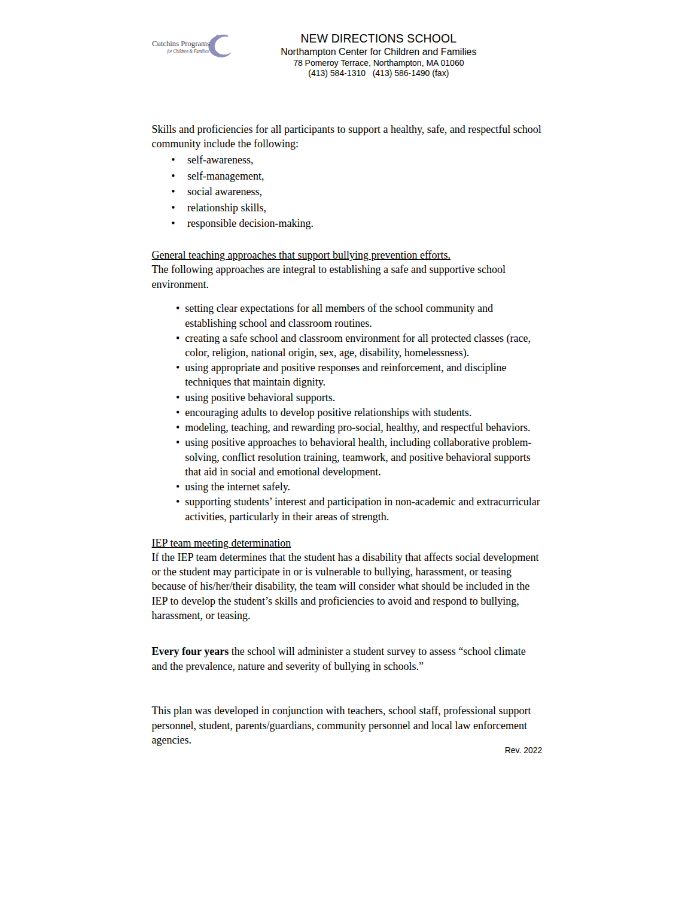Cutchins Programs for Children & Families
NEW DIRECTIONS SCHOOL
Northampton Center for Children and Families
78 Pomeroy Terrace, Northampton, MA 01060
(413) 584-1310 (413) 586-1490 (fax)
Skills and proficiencies for all participants to support a healthy, safe, and respectful school community include the following:
self-awareness,
self-management,
social awareness,
relationship skills,
responsible decision-making.
General teaching approaches that support bullying prevention efforts.
The following approaches are integral to establishing a safe and supportive school environment.
setting clear expectations for all members of the school community and establishing school and classroom routines.
creating a safe school and classroom environment for all protected classes (race, color, religion, national origin, sex, age, disability, homelessness).
using appropriate and positive responses and reinforcement, and discipline techniques that maintain dignity.
using positive behavioral supports.
encouraging adults to develop positive relationships with students.
modeling, teaching, and rewarding pro-social, healthy, and respectful behaviors.
using positive approaches to behavioral health, including collaborative problem-solving, conflict resolution training, teamwork, and positive behavioral supports that aid in social and emotional development.
using the internet safely.
supporting students’ interest and participation in non-academic and extracurricular activities, particularly in their areas of strength.
IEP team meeting determination
If the IEP team determines that the student has a disability that affects social development or the student may participate in or is vulnerable to bullying, harassment, or teasing because of his/her/their disability, the team will consider what should be included in the IEP to develop the student’s skills and proficiencies to avoid and respond to bullying, harassment, or teasing.
Every four years the school will administer a student survey to assess “school climate and the prevalence, nature and severity of bullying in schools.”
This plan was developed in conjunction with teachers, school staff, professional support personnel, student, parents/guardians, community personnel and local law enforcement agencies.
Rev. 2022